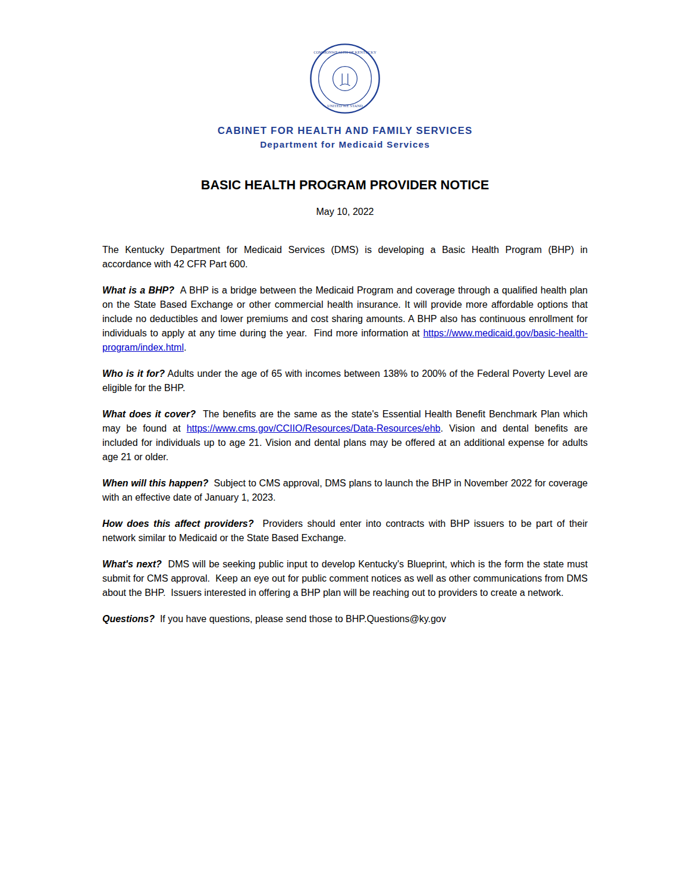CABINET FOR HEALTH AND FAMILY SERVICES
Department for Medicaid Services
BASIC HEALTH PROGRAM PROVIDER NOTICE
May 10, 2022
The Kentucky Department for Medicaid Services (DMS) is developing a Basic Health Program (BHP) in accordance with 42 CFR Part 600.
What is a BHP? A BHP is a bridge between the Medicaid Program and coverage through a qualified health plan on the State Based Exchange or other commercial health insurance. It will provide more affordable options that include no deductibles and lower premiums and cost sharing amounts. A BHP also has continuous enrollment for individuals to apply at any time during the year. Find more information at https://www.medicaid.gov/basic-health-program/index.html.
Who is it for? Adults under the age of 65 with incomes between 138% to 200% of the Federal Poverty Level are eligible for the BHP.
What does it cover? The benefits are the same as the state's Essential Health Benefit Benchmark Plan which may be found at https://www.cms.gov/CCIIO/Resources/Data-Resources/ehb. Vision and dental benefits are included for individuals up to age 21. Vision and dental plans may be offered at an additional expense for adults age 21 or older.
When will this happen? Subject to CMS approval, DMS plans to launch the BHP in November 2022 for coverage with an effective date of January 1, 2023.
How does this affect providers? Providers should enter into contracts with BHP issuers to be part of their network similar to Medicaid or the State Based Exchange.
What's next? DMS will be seeking public input to develop Kentucky's Blueprint, which is the form the state must submit for CMS approval. Keep an eye out for public comment notices as well as other communications from DMS about the BHP. Issuers interested in offering a BHP plan will be reaching out to providers to create a network.
Questions? If you have questions, please send those to BHP.Questions@ky.gov